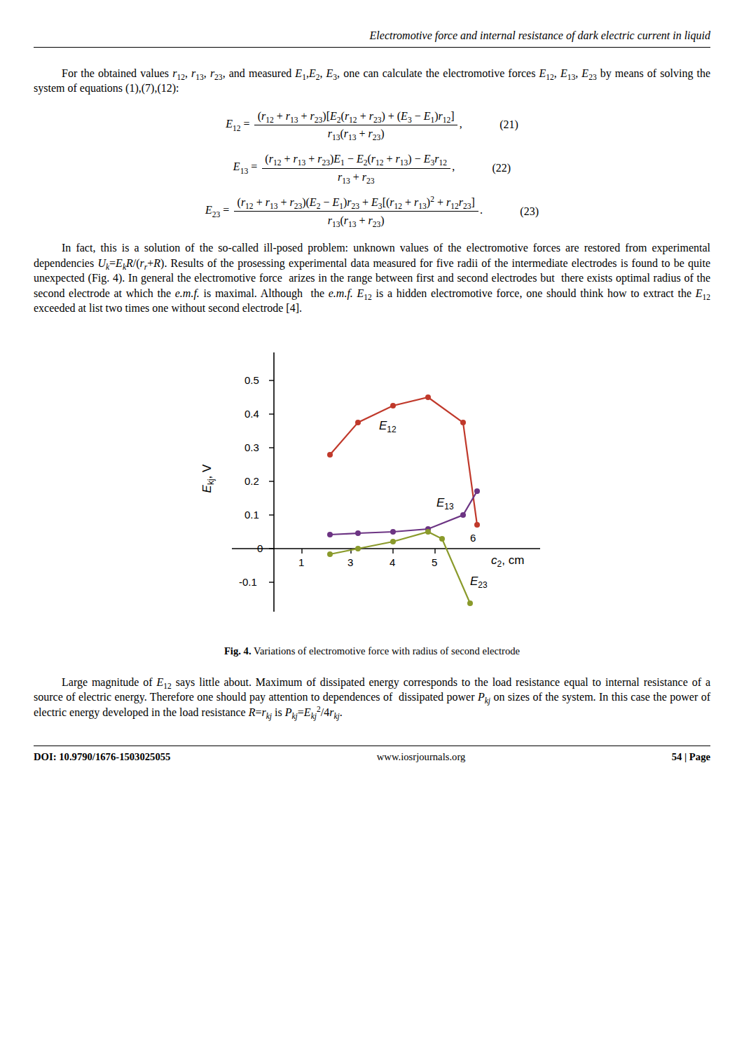Electromotive force and internal resistance of dark electric current in liquid
For the obtained values r12, r13, r23, and measured E1,E2, E3, one can calculate the electromotive forces E12, E13, E23 by means of solving the system of equations (1),(7),(12):
E12 = (r12 + r13 + r23)[E2(r12 + r23) + (E3 − E1)r12] r13(r13 + r23) ,
(21)
E13 = (r12 + r13 + r23)E1 − E2(r12 + r13) − E3r12 r13 + r23 ,
(22)
E23 = (r12 + r13 + r23)(E2 − E1)r23 + E3[(r12 + r13)2 + r12r23] r13(r13 + r23) .
(23)
In fact, this is a solution of the so-called ill-posed problem: unknown values of the electromotive forces are restored from experimental dependencies Uk=EkR/(rr+R). Results of the prosessing experimental data measured for five radii of the intermediate electrodes is found to be quite unexpected (Fig. 4). In general the electromotive force arizes in the range between first and second electrodes but there exists optimal radius of the second electrode at which the e.m.f. is maximal. Although the e.m.f. E12 is a hidden electromotive force, one should think how to extract the E12 exceeded at list two times one without second electrode [4].
0.5 0.4 0.3 0.2 0.1 0 -0.1 1 3 4 5 6 Ekj, V c2, cm E12 E13 E23
Fig. 4. Variations of electromotive force with radius of second electrode
Large magnitude of E12 says little about. Maximum of dissipated energy corresponds to the load resistance equal to internal resistance of a source of electric energy. Therefore one should pay attention to dependences of dissipated power Pkj on sizes of the system. In this case the power of electric energy developed in the load resistance R=rkj is Pkj=Ekj2/4rkj.
DOI: 10.9790/1676-1503025055 www.iosrjournals.org 54 | Page